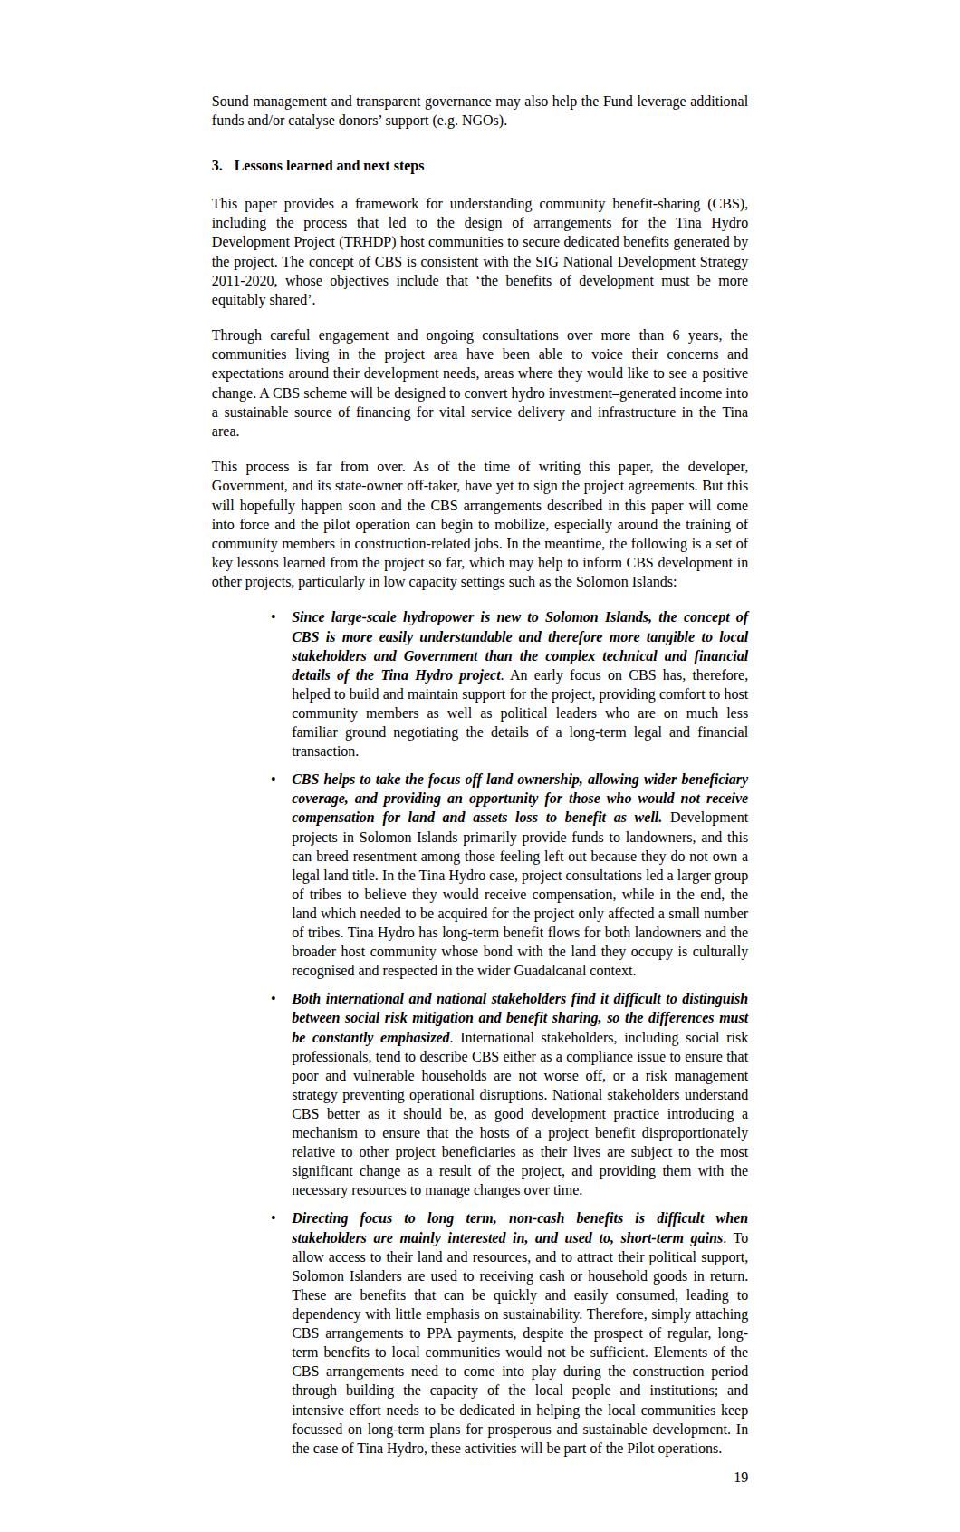Sound management and transparent governance may also help the Fund leverage additional funds and/or catalyse donors’ support (e.g. NGOs).
3. Lessons learned and next steps
This paper provides a framework for understanding community benefit-sharing (CBS), including the process that led to the design of arrangements for the Tina Hydro Development Project (TRHDP) host communities to secure dedicated benefits generated by the project. The concept of CBS is consistent with the SIG National Development Strategy 2011-2020, whose objectives include that ‘the benefits of development must be more equitably shared’.
Through careful engagement and ongoing consultations over more than 6 years, the communities living in the project area have been able to voice their concerns and expectations around their development needs, areas where they would like to see a positive change. A CBS scheme will be designed to convert hydro investment–generated income into a sustainable source of financing for vital service delivery and infrastructure in the Tina area.
This process is far from over. As of the time of writing this paper, the developer, Government, and its state-owner off-taker, have yet to sign the project agreements. But this will hopefully happen soon and the CBS arrangements described in this paper will come into force and the pilot operation can begin to mobilize, especially around the training of community members in construction-related jobs. In the meantime, the following is a set of key lessons learned from the project so far, which may help to inform CBS development in other projects, particularly in low capacity settings such as the Solomon Islands:
Since large-scale hydropower is new to Solomon Islands, the concept of CBS is more easily understandable and therefore more tangible to local stakeholders and Government than the complex technical and financial details of the Tina Hydro project. An early focus on CBS has, therefore, helped to build and maintain support for the project, providing comfort to host community members as well as political leaders who are on much less familiar ground negotiating the details of a long-term legal and financial transaction.
CBS helps to take the focus off land ownership, allowing wider beneficiary coverage, and providing an opportunity for those who would not receive compensation for land and assets loss to benefit as well. Development projects in Solomon Islands primarily provide funds to landowners, and this can breed resentment among those feeling left out because they do not own a legal land title. In the Tina Hydro case, project consultations led a larger group of tribes to believe they would receive compensation, while in the end, the land which needed to be acquired for the project only affected a small number of tribes. Tina Hydro has long-term benefit flows for both landowners and the broader host community whose bond with the land they occupy is culturally recognised and respected in the wider Guadalcanal context.
Both international and national stakeholders find it difficult to distinguish between social risk mitigation and benefit sharing, so the differences must be constantly emphasized. International stakeholders, including social risk professionals, tend to describe CBS either as a compliance issue to ensure that poor and vulnerable households are not worse off, or a risk management strategy preventing operational disruptions. National stakeholders understand CBS better as it should be, as good development practice introducing a mechanism to ensure that the hosts of a project benefit disproportionately relative to other project beneficiaries as their lives are subject to the most significant change as a result of the project, and providing them with the necessary resources to manage changes over time.
Directing focus to long term, non-cash benefits is difficult when stakeholders are mainly interested in, and used to, short-term gains. To allow access to their land and resources, and to attract their political support, Solomon Islanders are used to receiving cash or household goods in return. These are benefits that can be quickly and easily consumed, leading to dependency with little emphasis on sustainability. Therefore, simply attaching CBS arrangements to PPA payments, despite the prospect of regular, long-term benefits to local communities would not be sufficient. Elements of the CBS arrangements need to come into play during the construction period through building the capacity of the local people and institutions; and intensive effort needs to be dedicated in helping the local communities keep focussed on long-term plans for prosperous and sustainable development. In the case of Tina Hydro, these activities will be part of the Pilot operations.
19